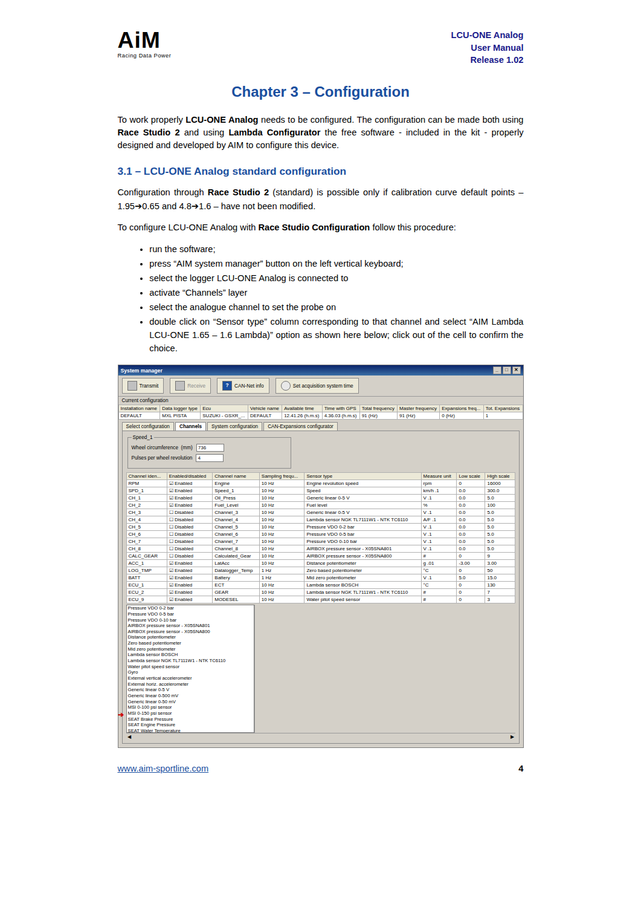AiM
Racing Data Power
LCU-ONE Analog
User Manual
Release 1.02
Chapter 3 – Configuration
To work properly LCU-ONE Analog needs to be configured. The configuration can be made both using Race Studio 2 and using Lambda Configurator the free software - included in the kit - properly designed and developed by AIM to configure this device.
3.1 – LCU-ONE Analog standard configuration
Configuration through Race Studio 2 (standard) is possible only if calibration curve default points – 1.95➔0.65 and 4.8➔1.6 – have not been modified.
To configure LCU-ONE Analog with Race Studio Configuration follow this procedure:
run the software;
press “AIM system manager” button on the left vertical keyboard;
select the logger LCU-ONE Analog is connected to
activate “Channels” layer
select the analogue channel to set the probe on
double click on “Sensor type” column corresponding to that channel and select “AIM Lambda LCU-ONE 1.65 – 1.6 Lambda)” option as shown here below; click out of the cell to confirm the choice.
System manager _□✕
Transmit
Receive
?CAN-Net info
Set acquisition system time
Current configuration
| Installation name | Data logger type | Ecu | Vehicle name | Available time | Time with GPS | Total frequency | Master frequency | Expansions freq... | Tot. Expansions |
| --- | --- | --- | --- | --- | --- | --- | --- | --- | --- |
| DEFAULT | MXL PISTA | SUZUKI - GSXR_... | DEFAULT | 12.41.26 (h.m.s) | 4.36.03 (h.m.s) | 91 (Hz) | 91 (Hz) | 0 (Hz) | 1 |
Select configuration
Channels
System configuration
CAN-Expansions configurator
Speed_1
Wheel circumference (mm)
Pulses per wheel revolution
| Channel iden... | Enabled/disabled | Channel name | Sampling frequ... | Sensor type | Measure unit | Low scale | High scale |
| --- | --- | --- | --- | --- | --- | --- | --- |
| RPM | ☑ Enabled | Engine | 10 Hz | Engine revolution speed | rpm | 0 | 16000 |
| SPD_1 | ☑ Enabled | Speed_1 | 10 Hz | Speed | km/h .1 | 0.0 | 300.0 |
| CH_1 | ☑ Enabled | Oil_Press | 10 Hz | Generic linear 0-5 V | V .1 | 0.0 | 5.0 |
| CH_2 | ☑ Enabled | Fuel_Level | 10 Hz | Fuel level | % | 0.0 | 100 |
| CH_3 | ☐ Disabled | Channel_3 | 10 Hz | Generic linear 0-5 V | V .1 | 0.0 | 5.0 |
| CH_4 | ☐ Disabled | Channel_4 | 10 Hz | Lambda sensor NGK TL7111W1 - NTK TC6110 | A/F .1 | 0.0 | 5.0 |
| CH_5 | ☐ Disabled | Channel_5 | 10 Hz | Pressure VDO 0-2 bar | V .1 | 0.0 | 5.0 |
| CH_6 | ☐ Disabled | Channel_6 | 10 Hz | Pressure VDO 0-5 bar | V .1 | 0.0 | 5.0 |
| CH_7 | ☐ Disabled | Channel_7 | 10 Hz | Pressure VDO 0-10 bar | V .1 | 0.0 | 5.0 |
| CH_8 | ☐ Disabled | Channel_8 | 10 Hz | AIRBOX pressure sensor - X05SNA801 | V .1 | 0.0 | 5.0 |
| CALC_GEAR | ☐ Disabled | Calculated_Gear | 10 Hz | AIRBOX pressure sensor - X05SNA800 | # | 0 | 9 |
| ACC_1 | ☑ Enabled | LatAcc | 10 Hz | Distance potentiometer | g .01 | -3.00 | 3.00 |
| LOG_TMP | ☑ Enabled | Datalogger_Temp | 1 Hz | Zero based potentiometer | °C | 0 | 50 |
| BATT | ☑ Enabled | Battery | 1 Hz | Mid zero potentiometer | V .1 | 5.0 | 15.0 |
| ECU_1 | ☑ Enabled | ECT | 10 Hz | Lambda sensor BOSCH | °C | 0 | 130 |
| ECU_2 | ☑ Enabled | GEAR | 10 Hz | Lambda sensor NGK TL7111W1 - NTK TC6110 | # | 0 | 7 |
| ECU_9 | ☑ Enabled | MODESEL | 10 Hz | Water pitot speed sensor | # | 0 | 3 |
Pressure VDO 0-2 bar
Pressure VDO 0-5 bar
Pressure VDO 0-10 bar
AIRBOX pressure sensor - X05SNA801
AIRBOX pressure sensor - X05SNA800
Distance potentiometer
Zero based potentiometer
Mid zero potentiometer
Lambda sensor BOSCH
Lambda sensor NGK TL7111W1 - NTK TC6110
Water pitot speed sensor
Gyro
External vertical accelerometer
External horiz. accelerometer
Generic linear 0-5 V
Generic linear 0-500 mV
Generic linear 0-50 mV
MSI 0-100 psi sensor
MSI 0-150 psi sensor
SEAT Brake Pressure
SEAT Engine Pressure
SEAT Water Temperature
Water Temp Suzuki GSXR
Oil Press Suzuki GSXR
Status signal
Temp Weber ATS 04 (1200 Ohm)
Oil pressure Nagano KM10
AIM Lambda LCU-ONE ( 0.65 - 1.6 lambda)
MSI 0-2000 PSI sensor
Fuel level
Sub_H2O
Custom_001
Custom_002
➔
◀ ▶
www.aim-sportline.com 4